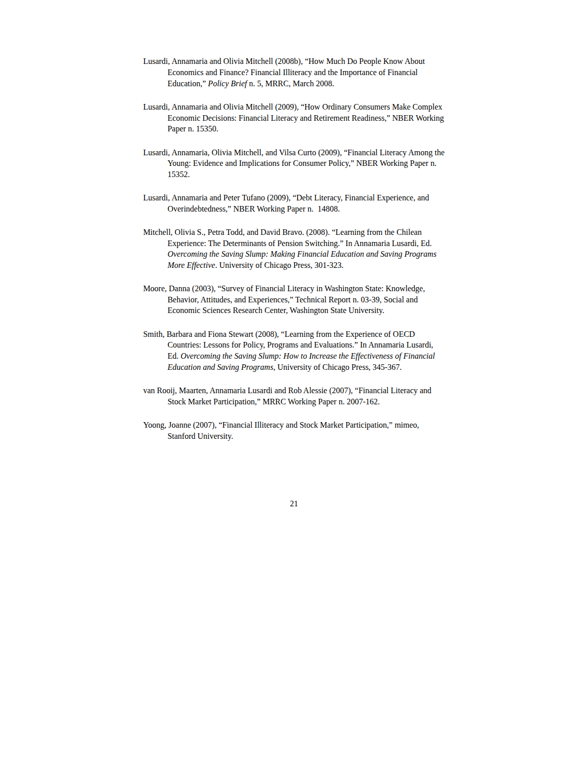Lusardi, Annamaria and Olivia Mitchell (2008b), “How Much Do People Know About Economics and Finance? Financial Illiteracy and the Importance of Financial Education,” Policy Brief n. 5, MRRC, March 2008.
Lusardi, Annamaria and Olivia Mitchell (2009), “How Ordinary Consumers Make Complex Economic Decisions: Financial Literacy and Retirement Readiness,” NBER Working Paper n. 15350.
Lusardi, Annamaria, Olivia Mitchell, and Vilsa Curto (2009), “Financial Literacy Among the Young: Evidence and Implications for Consumer Policy,” NBER Working Paper n. 15352.
Lusardi, Annamaria and Peter Tufano (2009), “Debt Literacy, Financial Experience, and Overindebtedness,” NBER Working Paper n. 14808.
Mitchell, Olivia S., Petra Todd, and David Bravo. (2008). “Learning from the Chilean Experience: The Determinants of Pension Switching.” In Annamaria Lusardi, Ed. Overcoming the Saving Slump: Making Financial Education and Saving Programs More Effective. University of Chicago Press, 301-323.
Moore, Danna (2003), “Survey of Financial Literacy in Washington State: Knowledge, Behavior, Attitudes, and Experiences,” Technical Report n. 03-39, Social and Economic Sciences Research Center, Washington State University.
Smith, Barbara and Fiona Stewart (2008), “Learning from the Experience of OECD Countries: Lessons for Policy, Programs and Evaluations.” In Annamaria Lusardi, Ed. Overcoming the Saving Slump: How to Increase the Effectiveness of Financial Education and Saving Programs, University of Chicago Press, 345-367.
van Rooij, Maarten, Annamaria Lusardi and Rob Alessie (2007), “Financial Literacy and Stock Market Participation,” MRRC Working Paper n. 2007-162.
Yoong, Joanne (2007), “Financial Illiteracy and Stock Market Participation,” mimeo, Stanford University.
21